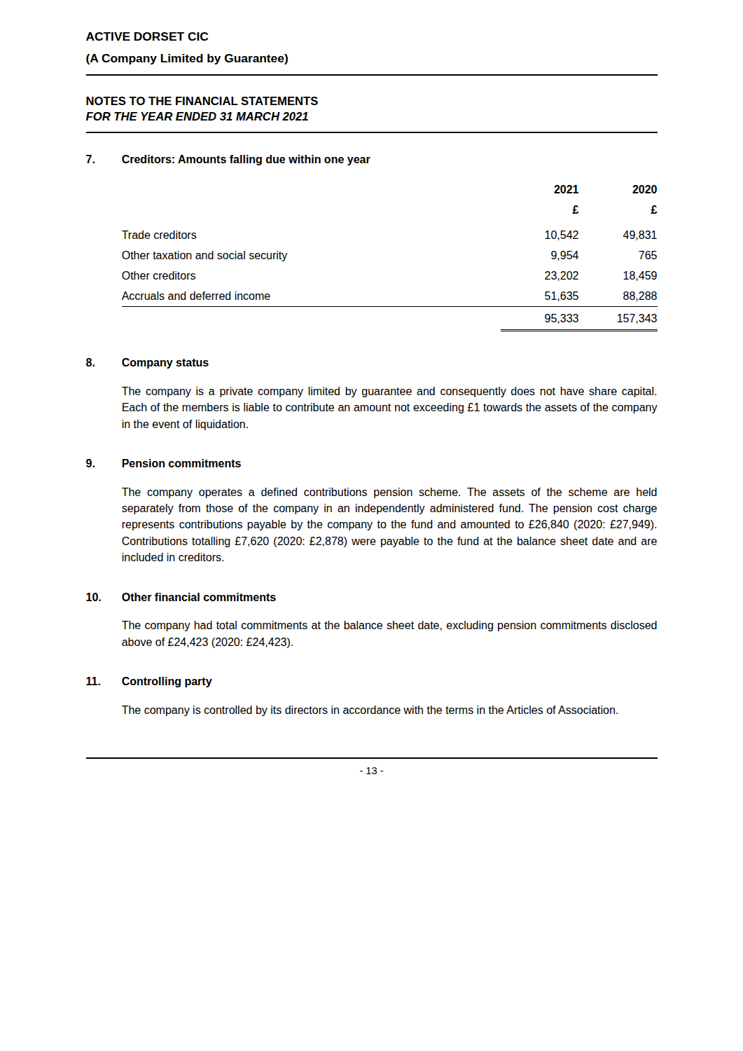ACTIVE DORSET CIC
(A Company Limited by Guarantee)
NOTES TO THE FINANCIAL STATEMENTS
FOR THE YEAR ENDED 31 MARCH 2021
Creditors: Amounts falling due within one year
| | 2021 | 2020 |
| --- | --- | --- |
| | £ | £ |
| Trade creditors | 10,542 | 49,831 |
| Other taxation and social security | 9,954 | 765 |
| Other creditors | 23,202 | 18,459 |
| Accruals and deferred income | 51,635 | 88,288 |
| | 95,333 | 157,343 |
Company status
The company is a private company limited by guarantee and consequently does not have share capital. Each of the members is liable to contribute an amount not exceeding £1 towards the assets of the company in the event of liquidation.
Pension commitments
The company operates a defined contributions pension scheme. The assets of the scheme are held separately from those of the company in an independently administered fund. The pension cost charge represents contributions payable by the company to the fund and amounted to £26,840 (2020: £27,949). Contributions totalling £7,620 (2020: £2,878) were payable to the fund at the balance sheet date and are included in creditors.
Other financial commitments
The company had total commitments at the balance sheet date, excluding pension commitments disclosed above of £24,423 (2020: £24,423).
Controlling party
The company is controlled by its directors in accordance with the terms in the Articles of Association.
- 13 -